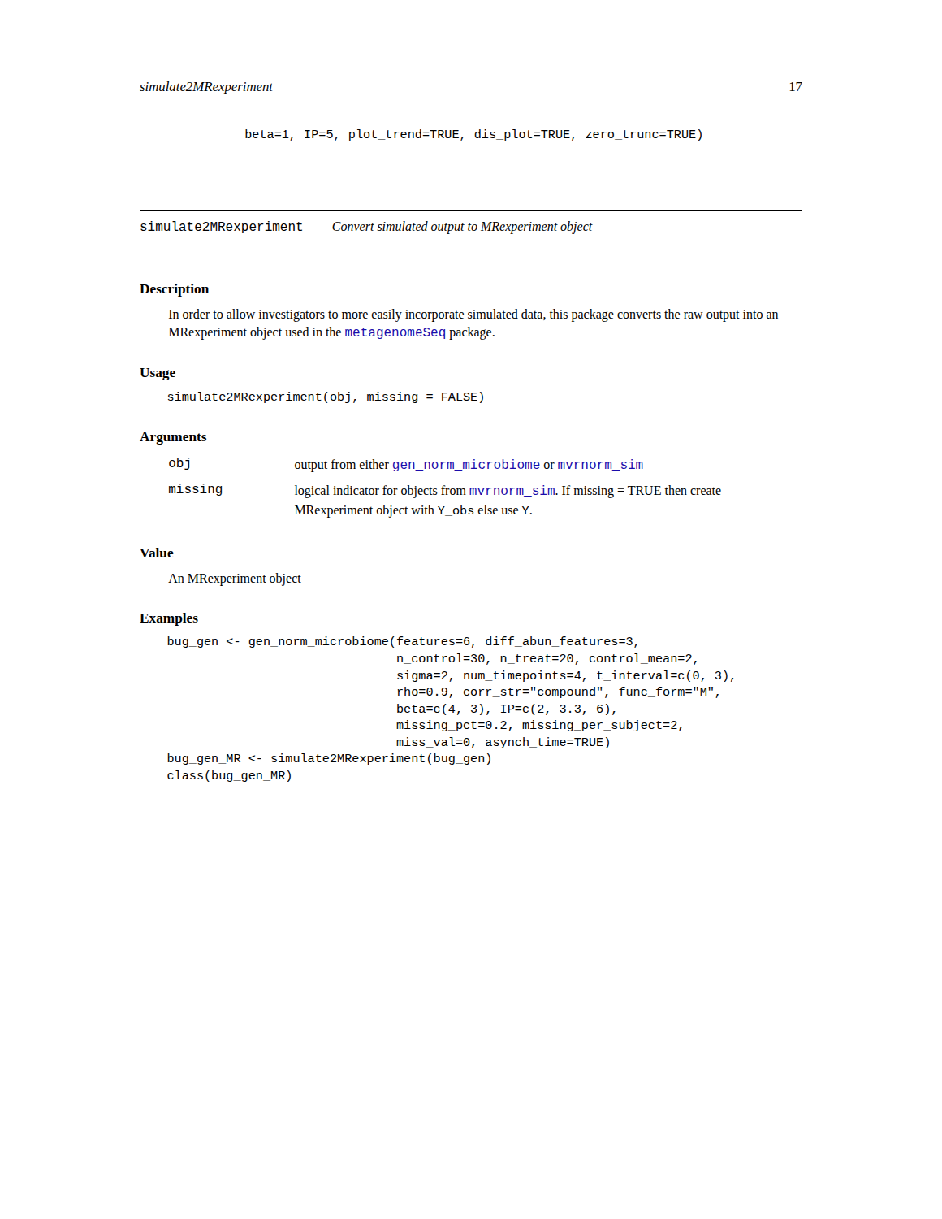simulate2MRexperiment 17
beta=1, IP=5, plot_trend=TRUE, dis_plot=TRUE, zero_trunc=TRUE)
simulate2MRexperiment Convert simulated output to MRexperiment object
Description
In order to allow investigators to more easily incorporate simulated data, this package converts the raw output into an MRexperiment object used in the metagenomeSeq package.
Usage
simulate2MRexperiment(obj, missing = FALSE)
Arguments
| obj | output from either gen_norm_microbiome or mvrnorm_sim |
| missing | logical indicator for objects from mvrnorm_sim . If missing = TRUE then create MRexperiment object with Y_obs else use Y . |
Value
An MRexperiment object
Examples
bug_gen <- gen_norm_microbiome(features=6, diff_abun_features=3,
                               n_control=30, n_treat=20, control_mean=2,
                               sigma=2, num_timepoints=4, t_interval=c(0, 3),
                               rho=0.9, corr_str="compound", func_form="M",
                               beta=c(4, 3), IP=c(2, 3.3, 6),
                               missing_pct=0.2, missing_per_subject=2,
                               miss_val=0, asynch_time=TRUE)
bug_gen_MR <- simulate2MRexperiment(bug_gen)
class(bug_gen_MR)